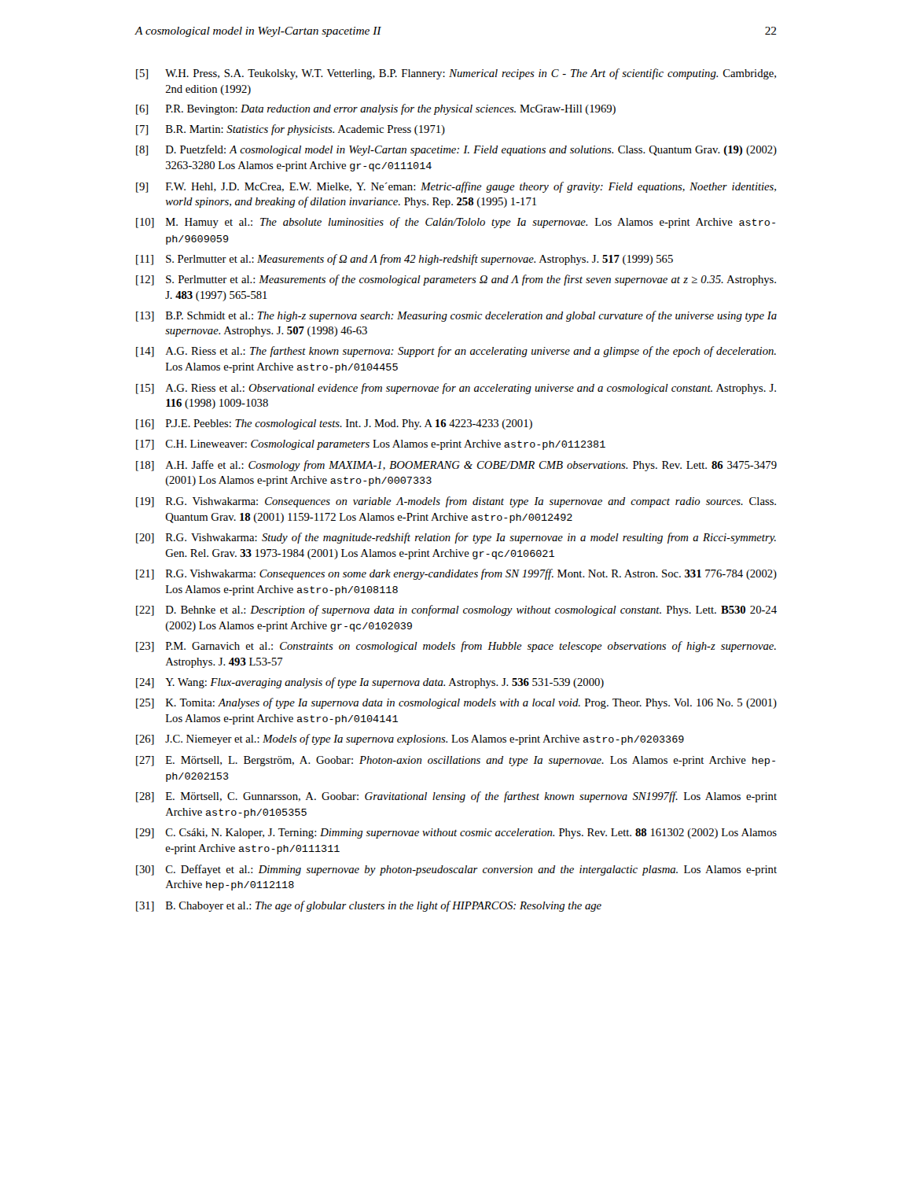A cosmological model in Weyl-Cartan spacetime II 22
[5] W.H. Press, S.A. Teukolsky, W.T. Vetterling, B.P. Flannery: Numerical recipes in C - The Art of scientific computing. Cambridge, 2nd edition (1992)
[6] P.R. Bevington: Data reduction and error analysis for the physical sciences. McGraw-Hill (1969)
[7] B.R. Martin: Statistics for physicists. Academic Press (1971)
[8] D. Puetzfeld: A cosmological model in Weyl-Cartan spacetime: I. Field equations and solutions. Class. Quantum Grav. (19) (2002) 3263-3280 Los Alamos e-print Archive gr-qc/0111014
[9] F.W. Hehl, J.D. McCrea, E.W. Mielke, Y. Ne´eman: Metric-affine gauge theory of gravity: Field equations, Noether identities, world spinors, and breaking of dilation invariance. Phys. Rep. 258 (1995) 1-171
[10] M. Hamuy et al.: The absolute luminosities of the Calán/Tololo type Ia supernovae. Los Alamos e-print Archive astro-ph/9609059
[11] S. Perlmutter et al.: Measurements of Ω and Λ from 42 high-redshift supernovae. Astrophys. J. 517 (1999) 565
[12] S. Perlmutter et al.: Measurements of the cosmological parameters Ω and Λ from the first seven supernovae at z ≥ 0.35. Astrophys. J. 483 (1997) 565-581
[13] B.P. Schmidt et al.: The high-z supernova search: Measuring cosmic deceleration and global curvature of the universe using type Ia supernovae. Astrophys. J. 507 (1998) 46-63
[14] A.G. Riess et al.: The farthest known supernova: Support for an accelerating universe and a glimpse of the epoch of deceleration. Los Alamos e-print Archive astro-ph/0104455
[15] A.G. Riess et al.: Observational evidence from supernovae for an accelerating universe and a cosmological constant. Astrophys. J. 116 (1998) 1009-1038
[16] P.J.E. Peebles: The cosmological tests. Int. J. Mod. Phy. A 16 4223-4233 (2001)
[17] C.H. Lineweaver: Cosmological parameters Los Alamos e-print Archive astro-ph/0112381
[18] A.H. Jaffe et al.: Cosmology from MAXIMA-1, BOOMERANG & COBE/DMR CMB observations. Phys. Rev. Lett. 86 3475-3479 (2001) Los Alamos e-print Archive astro-ph/0007333
[19] R.G. Vishwakarma: Consequences on variable Λ-models from distant type Ia supernovae and compact radio sources. Class. Quantum Grav. 18 (2001) 1159-1172 Los Alamos e-Print Archive astro-ph/0012492
[20] R.G. Vishwakarma: Study of the magnitude-redshift relation for type Ia supernovae in a model resulting from a Ricci-symmetry. Gen. Rel. Grav. 33 1973-1984 (2001) Los Alamos e-print Archive gr-qc/0106021
[21] R.G. Vishwakarma: Consequences on some dark energy-candidates from SN 1997ff. Mont. Not. R. Astron. Soc. 331 776-784 (2002) Los Alamos e-print Archive astro-ph/0108118
[22] D. Behnke et al.: Description of supernova data in conformal cosmology without cosmological constant. Phys. Lett. B530 20-24 (2002) Los Alamos e-print Archive gr-qc/0102039
[23] P.M. Garnavich et al.: Constraints on cosmological models from Hubble space telescope observations of high-z supernovae. Astrophys. J. 493 L53-57
[24] Y. Wang: Flux-averaging analysis of type Ia supernova data. Astrophys. J. 536 531-539 (2000)
[25] K. Tomita: Analyses of type Ia supernova data in cosmological models with a local void. Prog. Theor. Phys. Vol. 106 No. 5 (2001) Los Alamos e-print Archive astro-ph/0104141
[26] J.C. Niemeyer et al.: Models of type Ia supernova explosions. Los Alamos e-print Archive astro-ph/0203369
[27] E. Mörtsell, L. Bergström, A. Goobar: Photon-axion oscillations and type Ia supernovae. Los Alamos e-print Archive hep-ph/0202153
[28] E. Mörtsell, C. Gunnarsson, A. Goobar: Gravitational lensing of the farthest known supernova SN1997ff. Los Alamos e-print Archive astro-ph/0105355
[29] C. Csáki, N. Kaloper, J. Terning: Dimming supernovae without cosmic acceleration. Phys. Rev. Lett. 88 161302 (2002) Los Alamos e-print Archive astro-ph/0111311
[30] C. Deffayet et al.: Dimming supernovae by photon-pseudoscalar conversion and the intergalactic plasma. Los Alamos e-print Archive hep-ph/0112118
[31] B. Chaboyer et al.: The age of globular clusters in the light of HIPPARCOS: Resolving the age